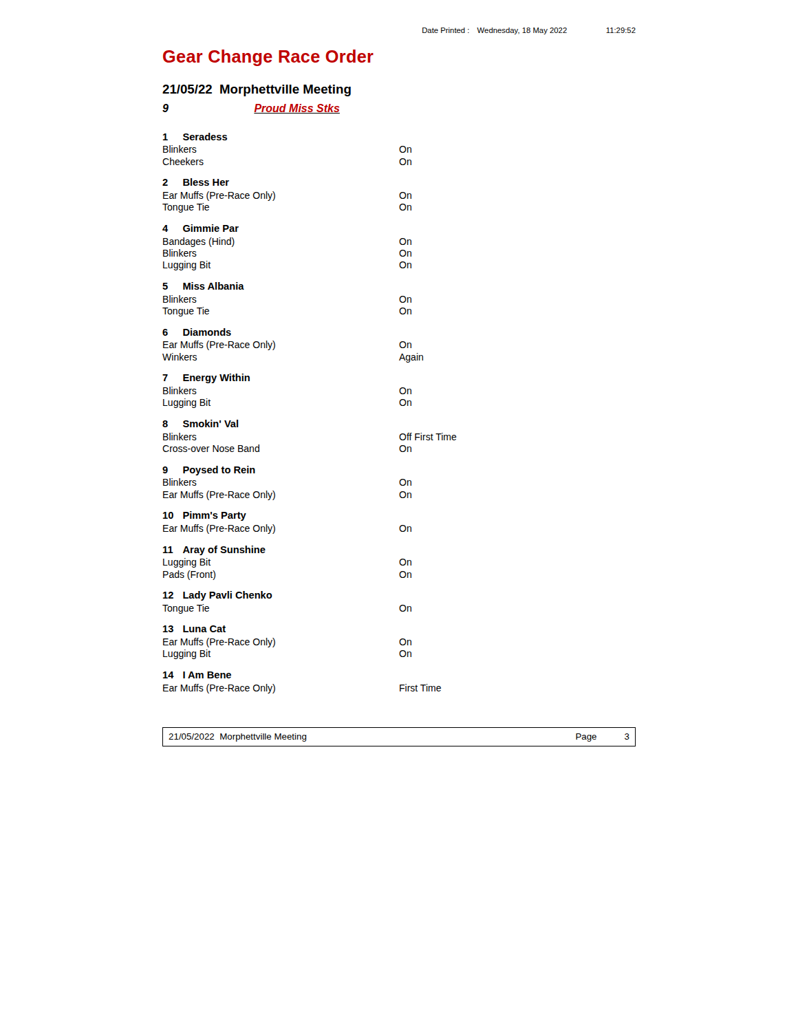Date Printed : Wednesday, 18 May 2022 11:29:52
Gear Change Race Order
21/05/22 Morphettville Meeting
9 Proud Miss Stks
1 Seradess
| Blinkers | On |
| Cheekers | On |
2 Bless Her
| Ear Muffs (Pre-Race Only) | On |
| Tongue Tie | On |
4 Gimmie Par
| Bandages (Hind) | On |
| Blinkers | On |
| Lugging Bit | On |
5 Miss Albania
| Blinkers | On |
| Tongue Tie | On |
6 Diamonds
| Ear Muffs (Pre-Race Only) | On |
| Winkers | Again |
7 Energy Within
| Blinkers | On |
| Lugging Bit | On |
8 Smokin' Val
| Blinkers | Off First Time |
| Cross-over Nose Band | On |
9 Poysed to Rein
| Blinkers | On |
| Ear Muffs (Pre-Race Only) | On |
10 Pimm's Party
| Ear Muffs (Pre-Race Only) | On |
11 Aray of Sunshine
| Lugging Bit | On |
| Pads (Front) | On |
12 Lady Pavli Chenko
| Tongue Tie | On |
13 Luna Cat
| Ear Muffs (Pre-Race Only) | On |
| Lugging Bit | On |
14 I Am Bene
| Ear Muffs (Pre-Race Only) | First Time |
21/05/2022 Morphettville Meeting Page3